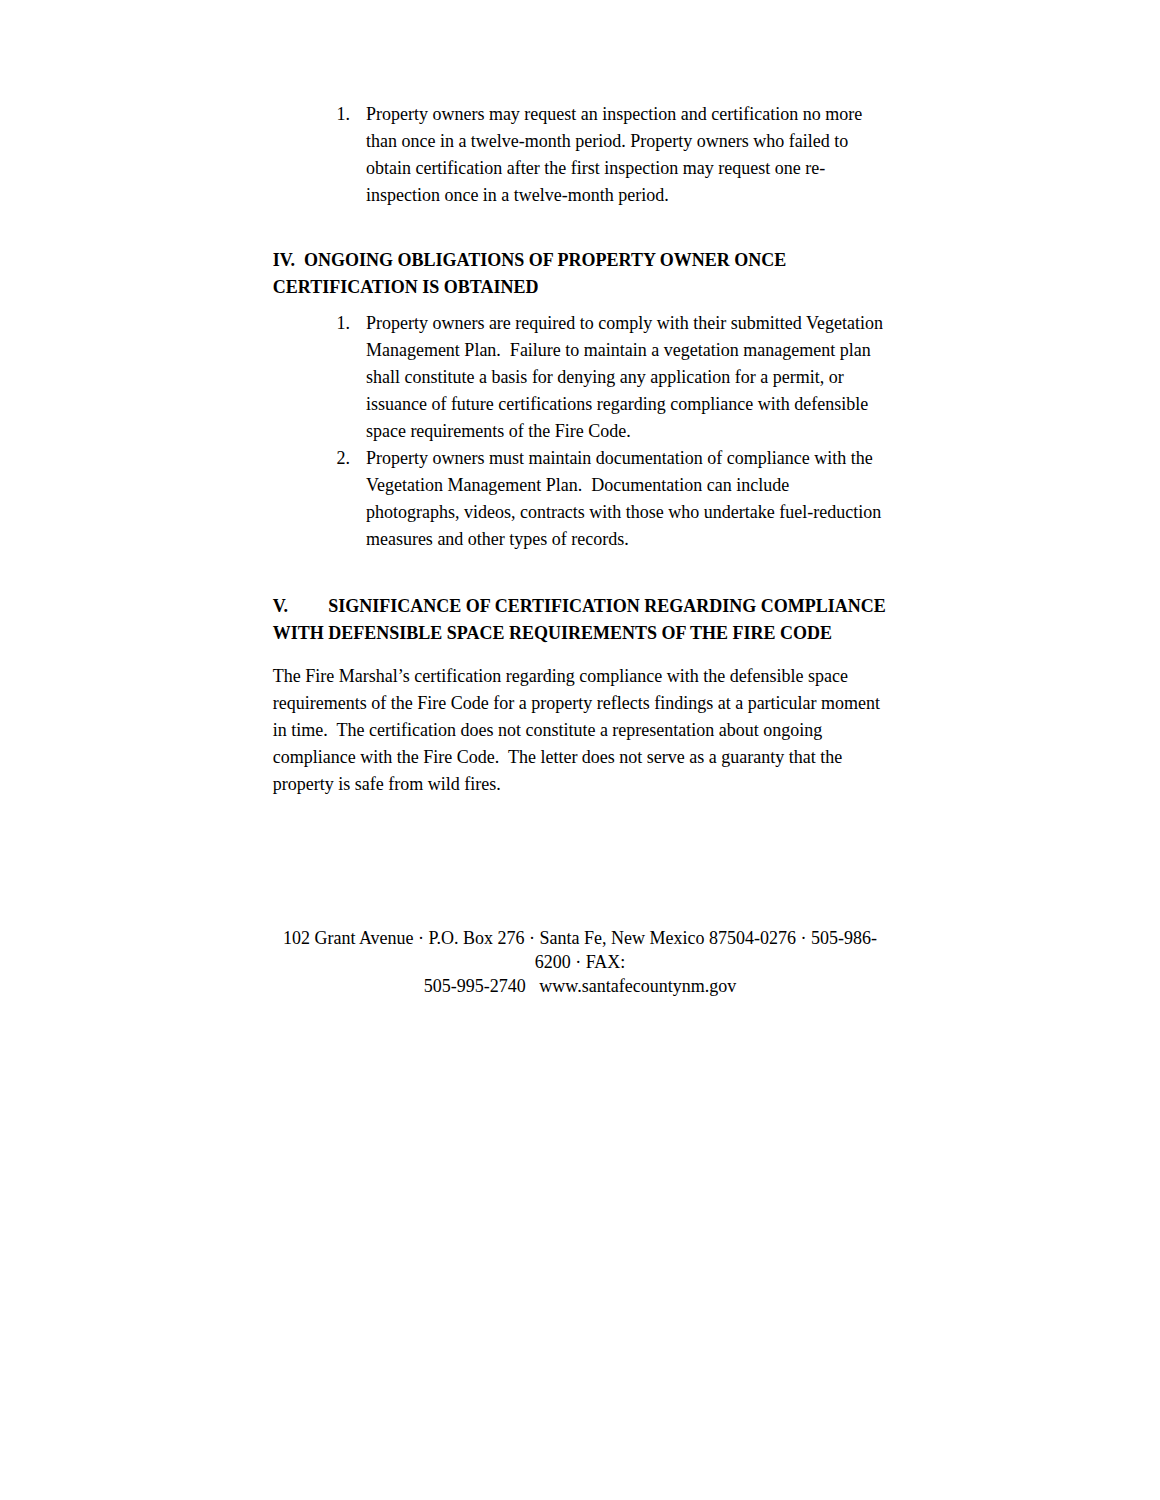Property owners may request an inspection and certification no more than once in a twelve-month period. Property owners who failed to obtain certification after the first inspection may request one re-inspection once in a twelve-month period.
IV. ONGOING OBLIGATIONS OF PROPERTY OWNER ONCE CERTIFICATION IS OBTAINED
Property owners are required to comply with their submitted Vegetation Management Plan. Failure to maintain a vegetation management plan shall constitute a basis for denying any application for a permit, or issuance of future certifications regarding compliance with defensible space requirements of the Fire Code.
Property owners must maintain documentation of compliance with the Vegetation Management Plan. Documentation can include photographs, videos, contracts with those who undertake fuel-reduction measures and other types of records.
V. SIGNIFICANCE OF CERTIFICATION REGARDING COMPLIANCE WITH DEFENSIBLE SPACE REQUIREMENTS OF THE FIRE CODE
The Fire Marshal’s certification regarding compliance with the defensible space requirements of the Fire Code for a property reflects findings at a particular moment in time. The certification does not constitute a representation about ongoing compliance with the Fire Code. The letter does not serve as a guaranty that the property is safe from wild fires.
102 Grant Avenue · P.O. Box 276 · Santa Fe, New Mexico 87504-0276 · 505-986-6200 · FAX: 505-995-2740 www.santafecountynm.gov